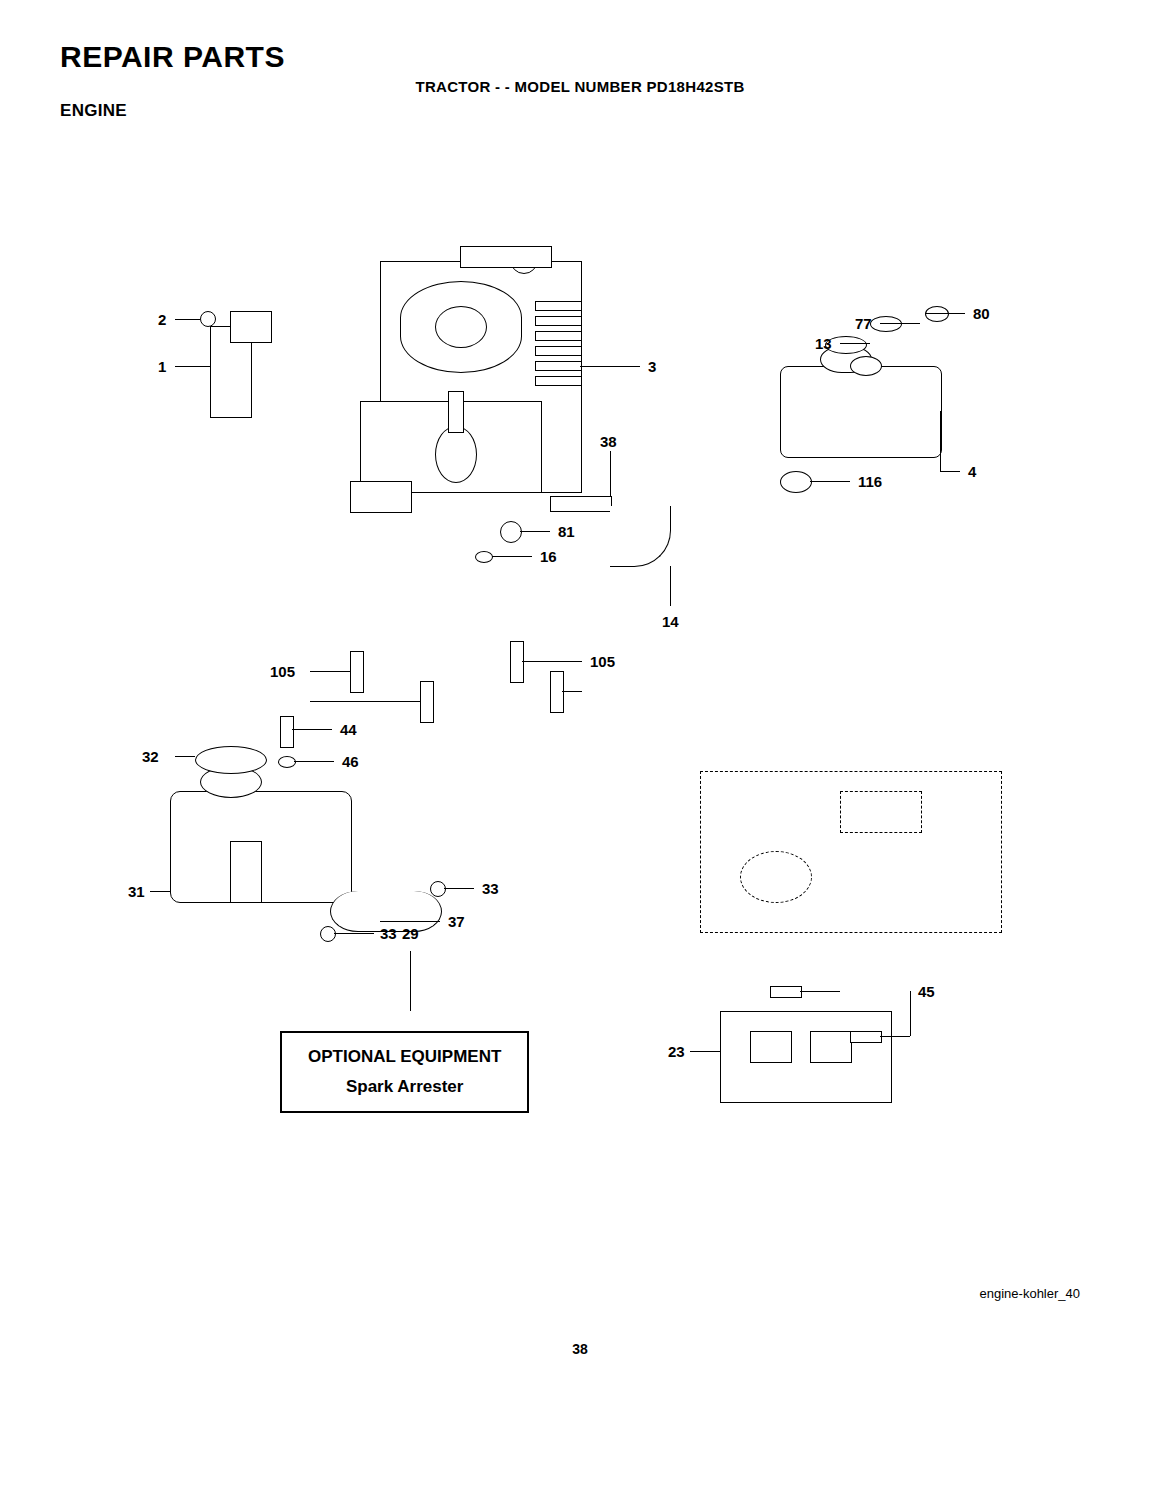REPAIR PARTS
TRACTOR - - MODEL NUMBER PD18H42STB
ENGINE
2 1 3 80 77 13 4 116 38 14 81 16 105 105 32 44 46 31 33 37 33 29 45 23
OPTIONAL EQUIPMENT
Spark Arrester
engine-kohler_40
38